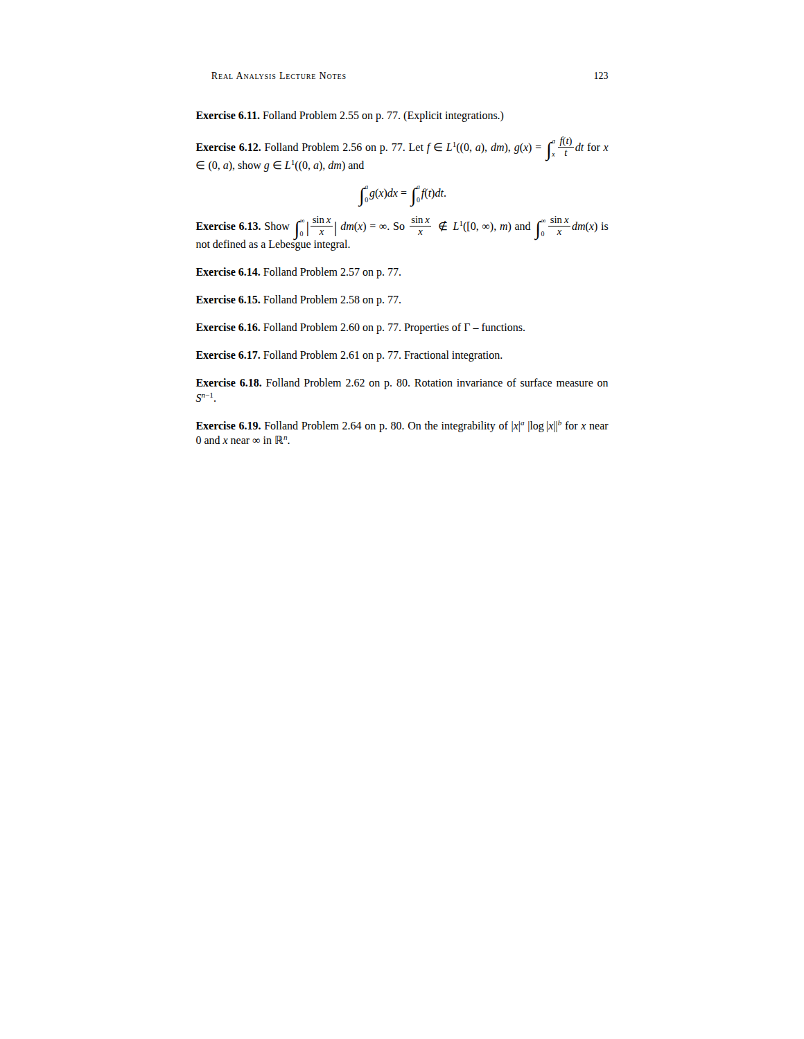Real Analysis Lecture Notes 123
Exercise 6.11. Folland Problem 2.55 on p. 77. (Explicit integrations.)
Exercise 6.12. Folland Problem 2.56 on p. 77. Let f ∈ L1((0, a), dm), g(x) = ∫ax f(t) t dt for x ∈ (0, a), show g ∈ L1((0, a), dm) and
∫a 0 g(x)dx = ∫a 0 f(t)dt.
Exercise 6.13. Show ∫∞0|sin x x| dm(x) = ∞. So sin x x ∉ L1([0, ∞), m) and ∫∞0 sin x x dm(x) is not defined as a Lebesgue integral.
Exercise 6.14. Folland Problem 2.57 on p. 77.
Exercise 6.15. Folland Problem 2.58 on p. 77.
Exercise 6.16. Folland Problem 2.60 on p. 77. Properties of Γ – functions.
Exercise 6.17. Folland Problem 2.61 on p. 77. Fractional integration.
Exercise 6.18. Folland Problem 2.62 on p. 80. Rotation invariance of surface measure on Sn−1.
Exercise 6.19. Folland Problem 2.64 on p. 80. On the integrability of |x|a |log |x||b for x near 0 and x near ∞ in ℝn.